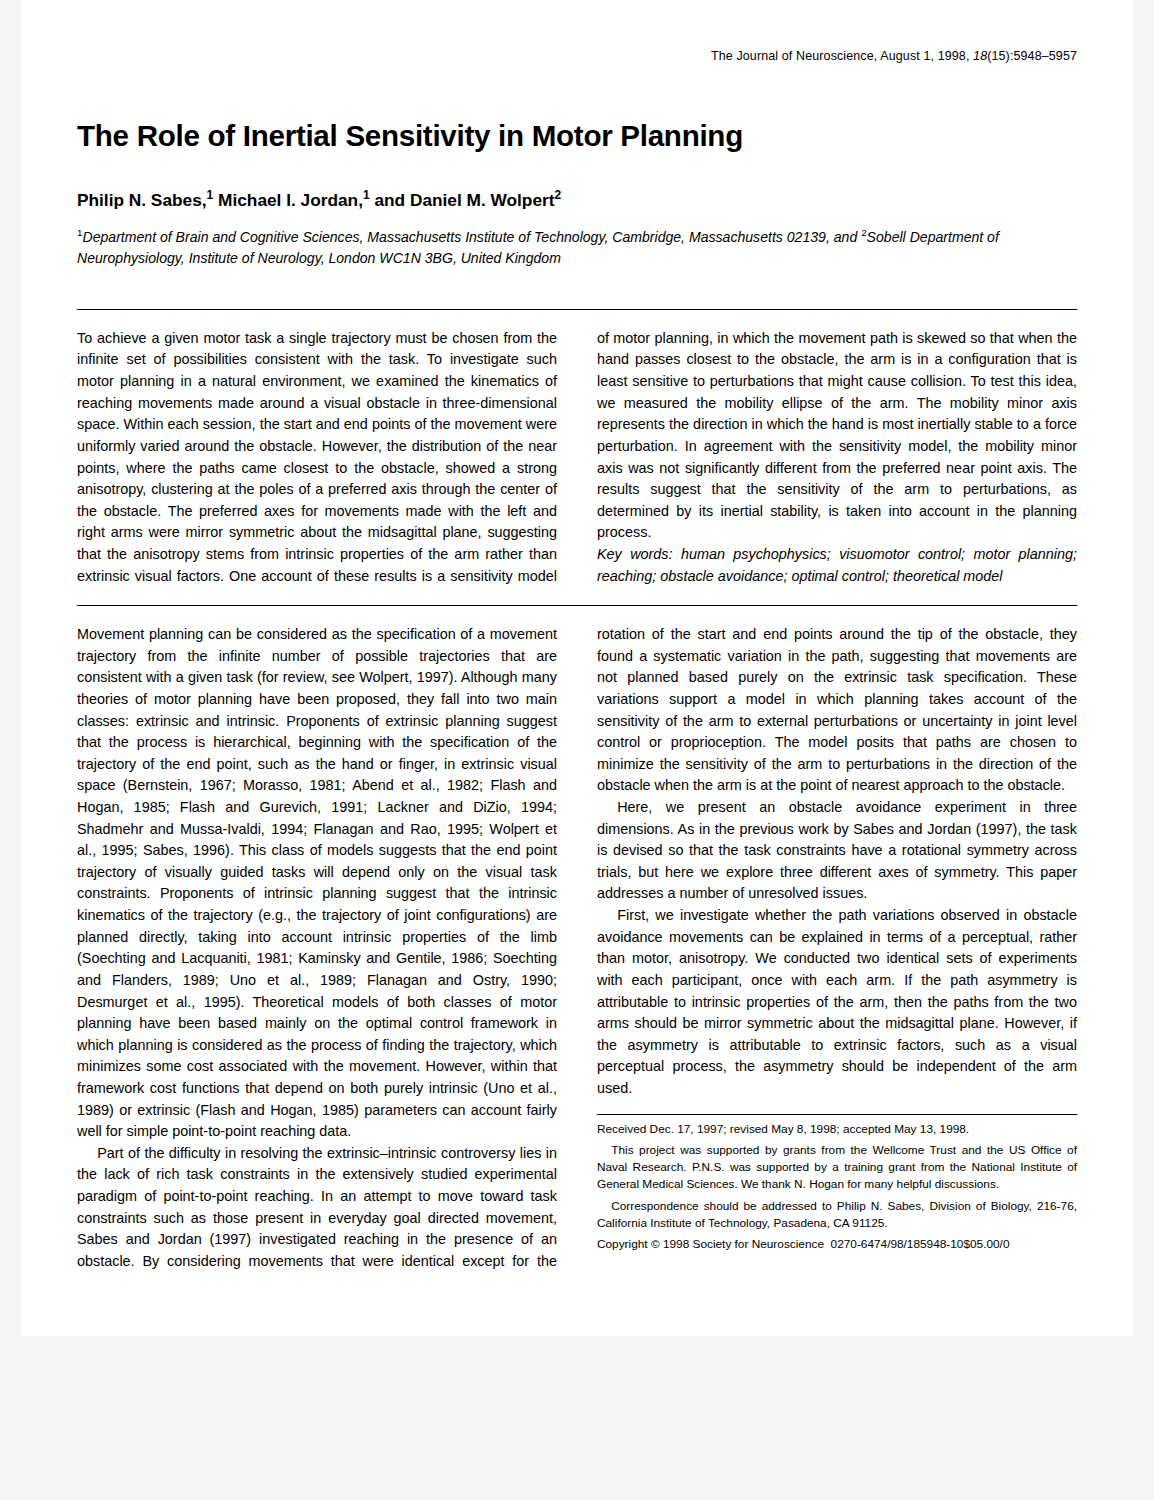The Journal of Neuroscience, August 1, 1998, 18(15):5948–5957
The Role of Inertial Sensitivity in Motor Planning
Philip N. Sabes,1 Michael I. Jordan,1 and Daniel M. Wolpert2
1Department of Brain and Cognitive Sciences, Massachusetts Institute of Technology, Cambridge, Massachusetts 02139, and 2Sobell Department of Neurophysiology, Institute of Neurology, London WC1N 3BG, United Kingdom
To achieve a given motor task a single trajectory must be chosen from the infinite set of possibilities consistent with the task. To investigate such motor planning in a natural environment, we examined the kinematics of reaching movements made around a visual obstacle in three-dimensional space. Within each session, the start and end points of the movement were uniformly varied around the obstacle. However, the distribution of the near points, where the paths came closest to the obstacle, showed a strong anisotropy, clustering at the poles of a preferred axis through the center of the obstacle. The preferred axes for movements made with the left and right arms were mirror symmetric about the midsagittal plane, suggesting that the anisotropy stems from intrinsic properties of the arm rather than extrinsic visual factors. One account of these results is a sensitivity model of motor planning, in which the movement path is skewed so that when the hand passes closest to the obstacle, the arm is in a configuration that is least sensitive to perturbations that might cause collision. To test this idea, we measured the mobility ellipse of the arm. The mobility minor axis represents the direction in which the hand is most inertially stable to a force perturbation. In agreement with the sensitivity model, the mobility minor axis was not significantly different from the preferred near point axis. The results suggest that the sensitivity of the arm to perturbations, as determined by its inertial stability, is taken into account in the planning process.
Key words: human psychophysics; visuomotor control; motor planning; reaching; obstacle avoidance; optimal control; theoretical model
Movement planning can be considered as the specification of a movement trajectory from the infinite number of possible trajectories that are consistent with a given task (for review, see Wolpert, 1997). Although many theories of motor planning have been proposed, they fall into two main classes: extrinsic and intrinsic. Proponents of extrinsic planning suggest that the process is hierarchical, beginning with the specification of the trajectory of the end point, such as the hand or finger, in extrinsic visual space (Bernstein, 1967; Morasso, 1981; Abend et al., 1982; Flash and Hogan, 1985; Flash and Gurevich, 1991; Lackner and DiZio, 1994; Shadmehr and Mussa-Ivaldi, 1994; Flanagan and Rao, 1995; Wolpert et al., 1995; Sabes, 1996). This class of models suggests that the end point trajectory of visually guided tasks will depend only on the visual task constraints. Proponents of intrinsic planning suggest that the intrinsic kinematics of the trajectory (e.g., the trajectory of joint configurations) are planned directly, taking into account intrinsic properties of the limb (Soechting and Lacquaniti, 1981; Kaminsky and Gentile, 1986; Soechting and Flanders, 1989; Uno et al., 1989; Flanagan and Ostry, 1990; Desmurget et al., 1995). Theoretical models of both classes of motor planning have been based mainly on the optimal control framework in which planning is considered as the process of finding the trajectory, which minimizes some cost associated with the movement. However, within that framework cost functions that depend on both purely intrinsic (Uno et al., 1989) or extrinsic (Flash and Hogan, 1985) parameters can account fairly well for simple point-to-point reaching data.
Part of the difficulty in resolving the extrinsic–intrinsic controversy lies in the lack of rich task constraints in the extensively studied experimental paradigm of point-to-point reaching. In an attempt to move toward task constraints such as those present in everyday goal directed movement, Sabes and Jordan (1997) investigated reaching in the presence of an obstacle. By considering movements that were identical except for the rotation of the start and end points around the tip of the obstacle, they found a systematic variation in the path, suggesting that movements are not planned based purely on the extrinsic task specification. These variations support a model in which planning takes account of the sensitivity of the arm to external perturbations or uncertainty in joint level control or proprioception. The model posits that paths are chosen to minimize the sensitivity of the arm to perturbations in the direction of the obstacle when the arm is at the point of nearest approach to the obstacle.
Here, we present an obstacle avoidance experiment in three dimensions. As in the previous work by Sabes and Jordan (1997), the task is devised so that the task constraints have a rotational symmetry across trials, but here we explore three different axes of symmetry. This paper addresses a number of unresolved issues.
First, we investigate whether the path variations observed in obstacle avoidance movements can be explained in terms of a perceptual, rather than motor, anisotropy. We conducted two identical sets of experiments with each participant, once with each arm. If the path asymmetry is attributable to intrinsic properties of the arm, then the paths from the two arms should be mirror symmetric about the midsagittal plane. However, if the asymmetry is attributable to extrinsic factors, such as a visual perceptual process, the asymmetry should be independent of the arm used.
Received Dec. 17, 1997; revised May 8, 1998; accepted May 13, 1998.
This project was supported by grants from the Wellcome Trust and the US Office of Naval Research. P.N.S. was supported by a training grant from the National Institute of General Medical Sciences. We thank N. Hogan for many helpful discussions.
Correspondence should be addressed to Philip N. Sabes, Division of Biology, 216-76, California Institute of Technology, Pasadena, CA 91125.
Copyright © 1998 Society for Neuroscience 0270-6474/98/185948-10$05.00/0